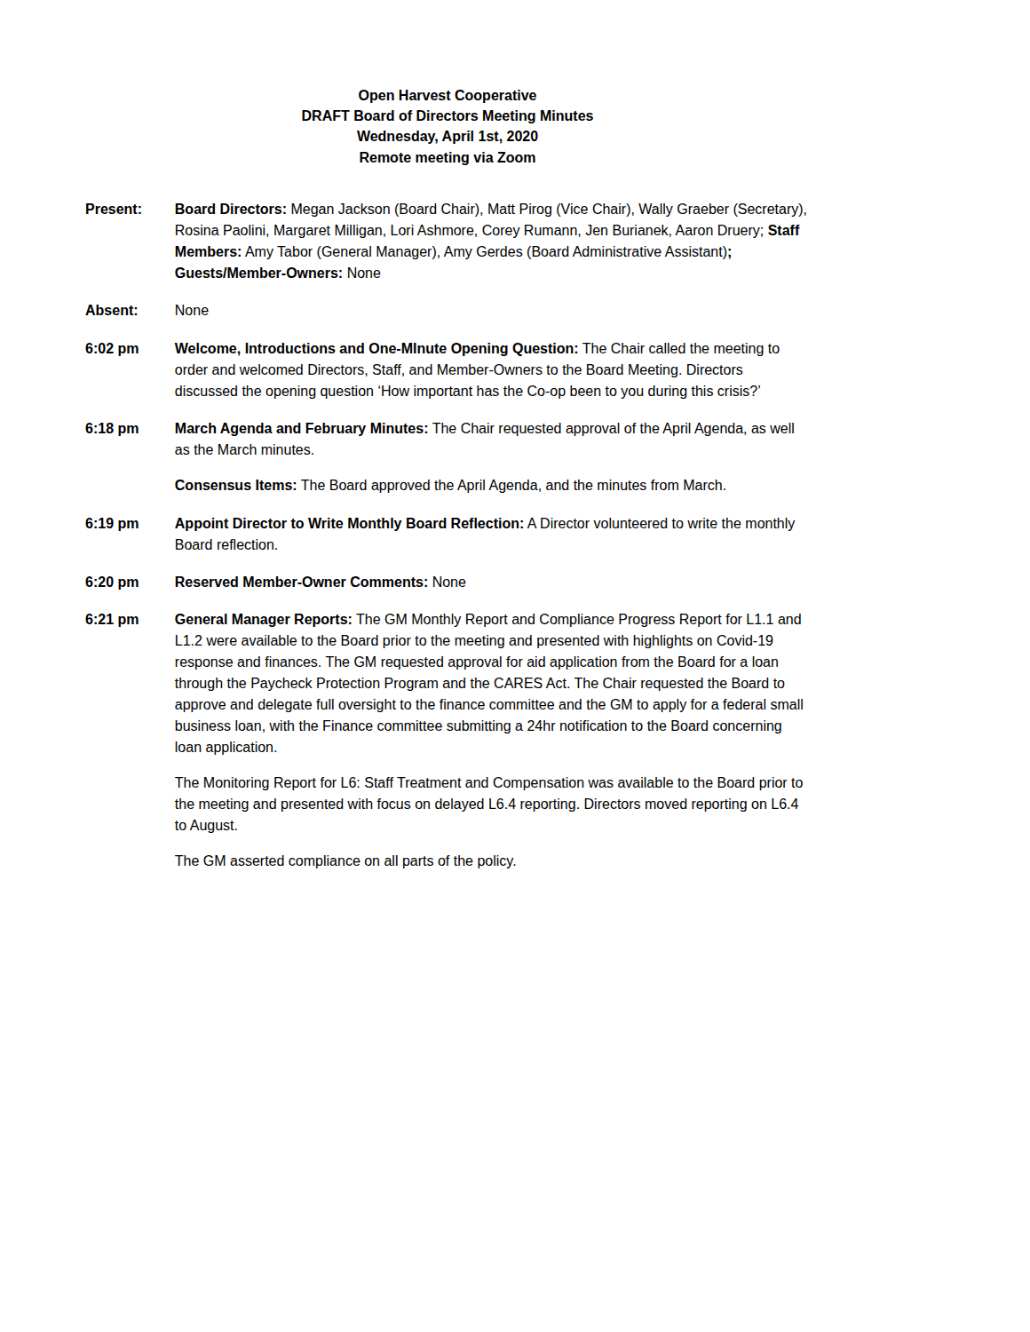Open Harvest Cooperative
DRAFT Board of Directors Meeting Minutes
Wednesday, April 1st, 2020
Remote meeting via Zoom
| Present: | Board Directors: Megan Jackson (Board Chair), Matt Pirog (Vice Chair), Wally Graeber (Secretary), Rosina Paolini, Margaret Milligan, Lori Ashmore, Corey Rumann, Jen Burianek, Aaron Druery; Staff Members: Amy Tabor (General Manager), Amy Gerdes (Board Administrative Assistant) ; Guests/Member-Owners: None |
| Absent: | None |
| 6:02 pm | Welcome, Introductions and One-MInute Opening Question: The Chair called the meeting to order and welcomed Directors, Staff, and Member-Owners to the Board Meeting. Directors discussed the opening question ‘How important has the Co-op been to you during this crisis?’ |
| 6:18 pm | March Agenda and February Minutes: The Chair requested approval of the April Agenda, as well as the March minutes. Consensus Items: The Board approved the April Agenda, and the minutes from March. |
| 6:19 pm | Appoint Director to Write Monthly Board Reflection: A Director volunteered to write the monthly Board reflection. |
| 6:20 pm | Reserved Member-Owner Comments: None |
| 6:21 pm | General Manager Reports: The GM Monthly Report and Compliance Progress Report for L1.1 and L1.2 were available to the Board prior to the meeting and presented with highlights on Covid-19 response and finances. The GM requested approval for aid application from the Board for a loan through the Paycheck Protection Program and the CARES Act. The Chair requested the Board to approve and delegate full oversight to the finance committee and the GM to apply for a federal small business loan, with the Finance committee submitting a 24hr notification to the Board concerning loan application. The Monitoring Report for L6: Staff Treatment and Compensation was available to the Board prior to the meeting and presented with focus on delayed L6.4 reporting. Directors moved reporting on L6.4 to August. The GM asserted compliance on all parts of the policy. |